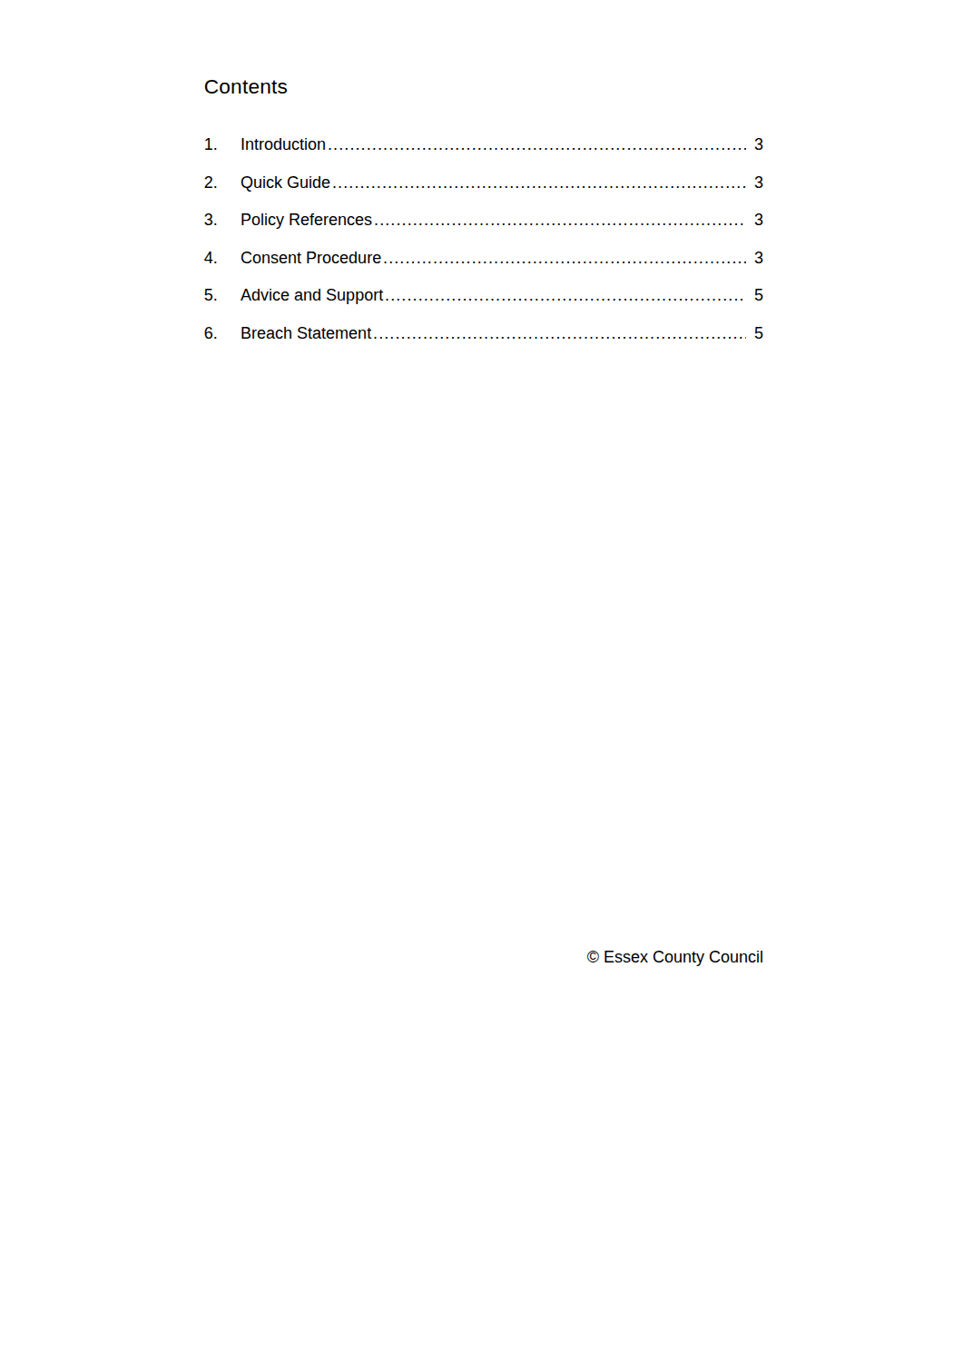Contents
1. Introduction ................................................................................................. 3
2. Quick Guide ................................................................................................. 3
3. Policy References ......................................................................................... 3
4. Consent Procedure ....................................................................................... 3
5. Advice and Support ....................................................................................... 5
6. Breach Statement ......................................................................................... 5
© Essex County Council